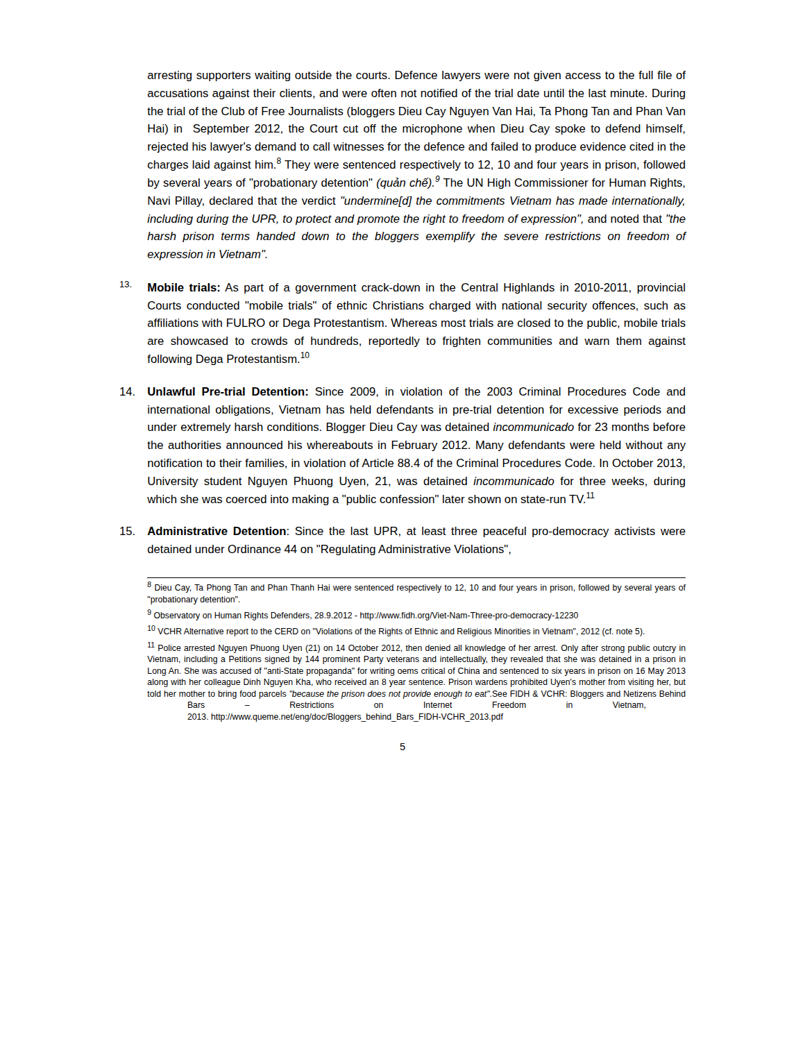arresting supporters waiting outside the courts. Defence lawyers were not given access to the full file of accusations against their clients, and were often not notified of the trial date until the last minute. During the trial of the Club of Free Journalists (bloggers Dieu Cay Nguyen Van Hai, Ta Phong Tan and Phan Van Hai) in September 2012, the Court cut off the microphone when Dieu Cay spoke to defend himself, rejected his lawyer's demand to call witnesses for the defence and failed to produce evidence cited in the charges laid against him.8 They were sentenced respectively to 12, 10 and four years in prison, followed by several years of "probationary detention" (quản chế).9 The UN High Commissioner for Human Rights, Navi Pillay, declared that the verdict "undermine[d] the commitments Vietnam has made internationally, including during the UPR, to protect and promote the right to freedom of expression", and noted that "the harsh prison terms handed down to the bloggers exemplify the severe restrictions on freedom of expression in Vietnam".
13. Mobile trials: As part of a government crack-down in the Central Highlands in 2010-2011, provincial Courts conducted "mobile trials" of ethnic Christians charged with national security offences, such as affiliations with FULRO or Dega Protestantism. Whereas most trials are closed to the public, mobile trials are showcased to crowds of hundreds, reportedly to frighten communities and warn them against following Dega Protestantism.10
14. Unlawful Pre-trial Detention: Since 2009, in violation of the 2003 Criminal Procedures Code and international obligations, Vietnam has held defendants in pre-trial detention for excessive periods and under extremely harsh conditions. Blogger Dieu Cay was detained incommunicado for 23 months before the authorities announced his whereabouts in February 2012. Many defendants were held without any notification to their families, in violation of Article 88.4 of the Criminal Procedures Code. In October 2013, University student Nguyen Phuong Uyen, 21, was detained incommunicado for three weeks, during which she was coerced into making a "public confession" later shown on state-run TV.11
15. Administrative Detention: Since the last UPR, at least three peaceful pro-democracy activists were detained under Ordinance 44 on "Regulating Administrative Violations",
8 Dieu Cay, Ta Phong Tan and Phan Thanh Hai were sentenced respectively to 12, 10 and four years in prison, followed by several years of "probationary detention".
9 Observatory on Human Rights Defenders, 28.9.2012 - http://www.fidh.org/Viet-Nam-Three-pro-democracy-12230
10 VCHR Alternative report to the CERD on "Violations of the Rights of Ethnic and Religious Minorities in Vietnam", 2012 (cf. note 5).
11 Police arrested Nguyen Phuong Uyen (21) on 14 October 2012, then denied all knowledge of her arrest. Only after strong public outcry in Vietnam, including a Petitions signed by 144 prominent Party veterans and intellectually, they revealed that she was detained in a prison in Long An. She was accused of "anti-State propaganda" for writing oems critical of China and sentenced to six years in prison on 16 May 2013 along with her colleague Dinh Nguyen Kha, who received an 8 year sentence. Prison wardens prohibited Uyen's mother from visiting her, but told her mother to bring food parcels "because the prison does not provide enough to eat".See FIDH & VCHR: Bloggers and Netizens Behind Bars – Restrictions on Internet Freedom in Vietnam, 2013. http://www.queme.net/eng/doc/Bloggers_behind_Bars_FIDH-VCHR_2013.pdf
5